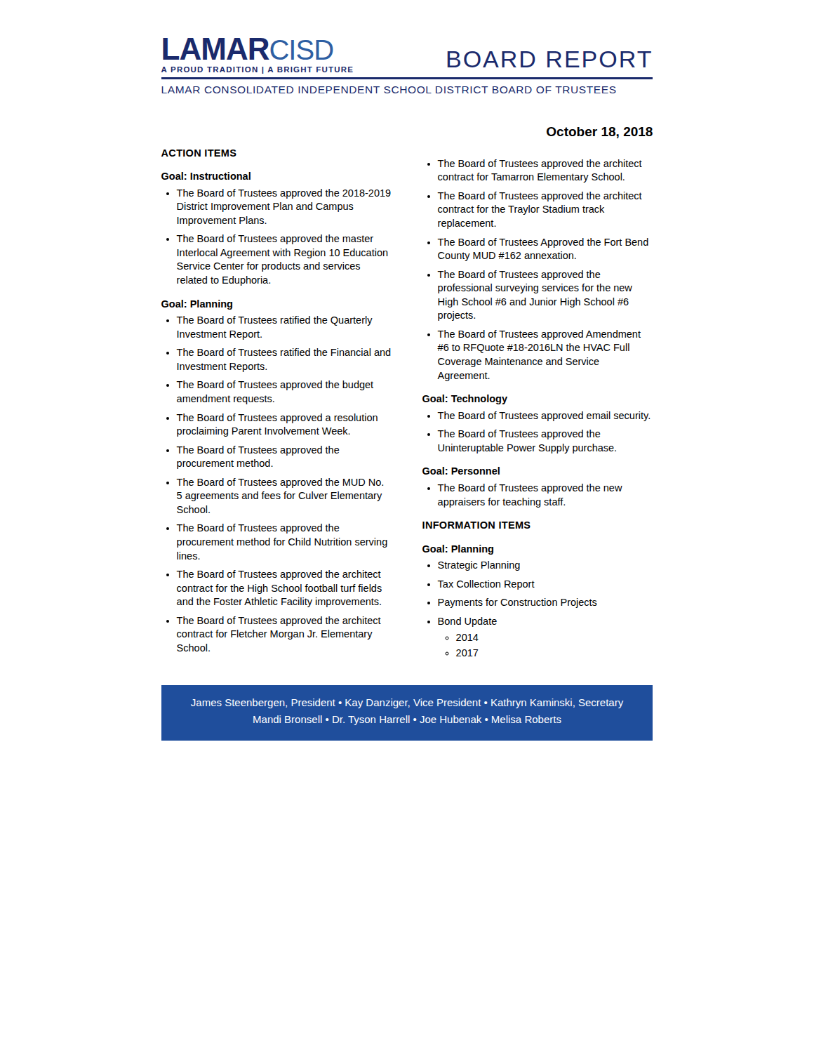LAMARCISD
A PROUD TRADITION | A BRIGHT FUTURE
BOARD REPORT
LAMAR CONSOLIDATED INDEPENDENT SCHOOL DISTRICT BOARD OF TRUSTEES
October 18, 2018
ACTION ITEMS
Goal: Instructional
The Board of Trustees approved the 2018-2019 District Improvement Plan and Campus Improvement Plans.
The Board of Trustees approved the master Interlocal Agreement with Region 10 Education Service Center for products and services related to Eduphoria.
Goal: Planning
The Board of Trustees ratified the Quarterly Investment Report.
The Board of Trustees ratified the Financial and Investment Reports.
The Board of Trustees approved the budget amendment requests.
The Board of Trustees approved a resolution proclaiming Parent Involvement Week.
The Board of Trustees approved the procurement method.
The Board of Trustees approved the MUD No. 5 agreements and fees for Culver Elementary School.
The Board of Trustees approved the procurement method for Child Nutrition serving lines.
The Board of Trustees approved the architect contract for the High School football turf fields and the Foster Athletic Facility improvements.
The Board of Trustees approved the architect contract for Fletcher Morgan Jr. Elementary School.
The Board of Trustees approved the architect contract for Tamarron Elementary School.
The Board of Trustees approved the architect contract for the Traylor Stadium track replacement.
The Board of Trustees Approved the Fort Bend County MUD #162 annexation.
The Board of Trustees approved the professional surveying services for the new High School #6 and Junior High School #6 projects.
The Board of Trustees approved Amendment #6 to RFQuote #18-2016LN the HVAC Full Coverage Maintenance and Service Agreement.
Goal: Technology
The Board of Trustees approved email security.
The Board of Trustees approved the Uninteruptable Power Supply purchase.
Goal: Personnel
The Board of Trustees approved the new appraisers for teaching staff.
INFORMATION ITEMS
Goal: Planning
Strategic Planning
Tax Collection Report
Payments for Construction Projects
Bond Update
2014
2017
James Steenbergen, President • Kay Danziger, Vice President • Kathryn Kaminski, Secretary
Mandi Bronsell • Dr. Tyson Harrell • Joe Hubenak • Melisa Roberts